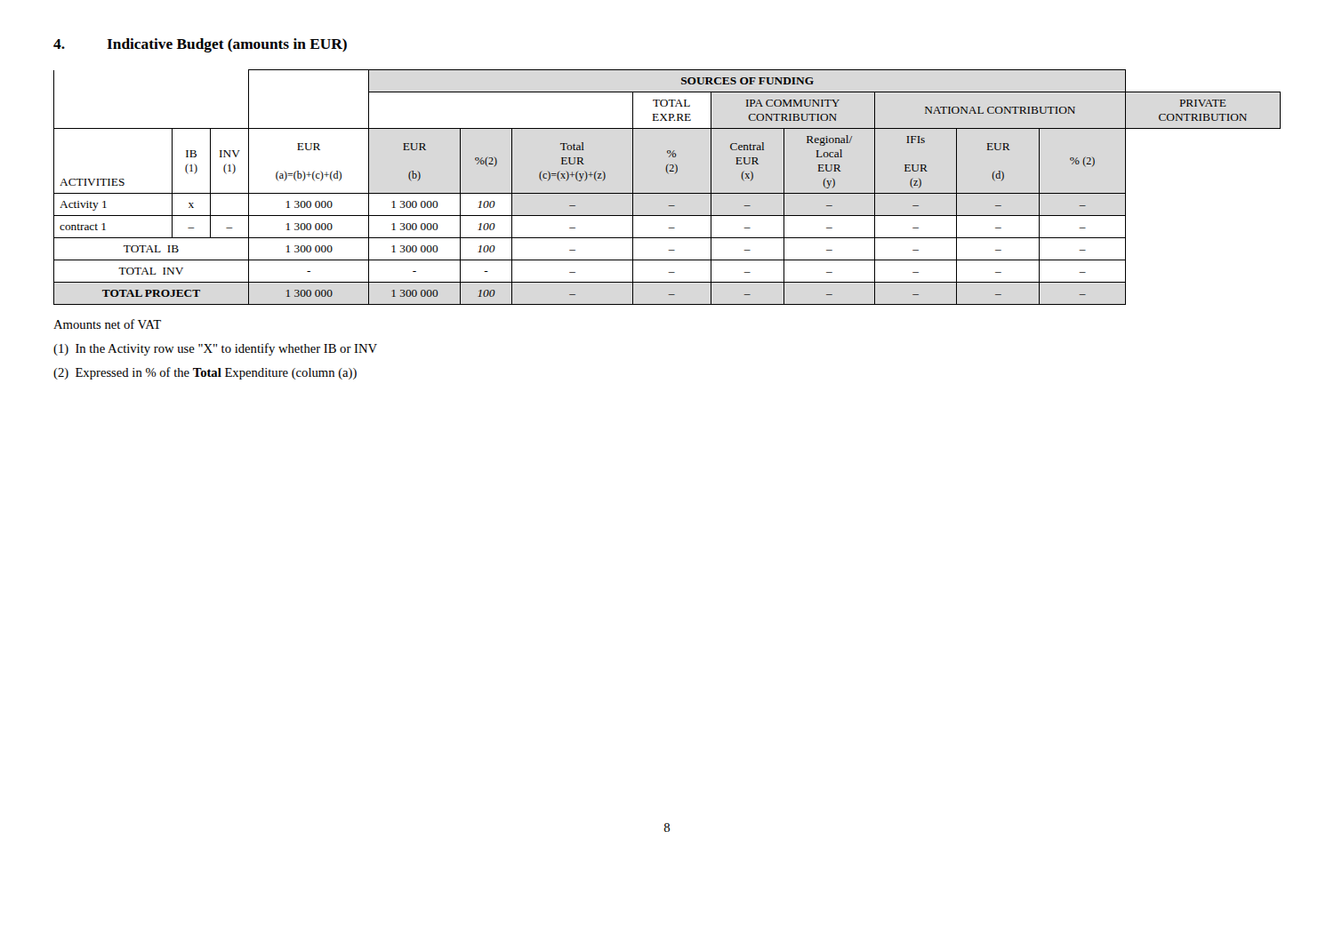4. Indicative Budget (amounts in EUR)
| | | SOURCES OF FUNDING |
| | TOTAL EXP.RE | IPA COMMUNITY CONTRIBUTION | NATIONAL CONTRIBUTION | PRIVATE CONTRIBUTION |
| ACTIVITIES | IB (1) | INV (1) | EUR (a)=(b)+(c)+(d) | EUR (b) | % (2) | Total EUR (c)=(x)+(y)+(z) | % (2) | Central EUR (x) | Regional/ Local EUR (y) | IFIs EUR (z) | EUR (d) | % (2) |
| Activity 1 | x | | 1 300 000 | 1 300 000 | 100 | – | – | – | – | – | – | – |
| contract 1 | – | – | 1 300 000 | 1 300 000 | 100 | – | – | – | – | – | – | – |
| TOTAL IB | 1 300 000 | 1 300 000 | 100 | – | – | – | – | – | – | – |
| TOTAL INV | - | - | - | – | – | – | – | – | – | – |
| TOTAL PROJECT | 1 300 000 | 1 300 000 | 100 | – | – | – | – | – | – | – |
Amounts net of VAT
(1) In the Activity row use "X" to identify whether IB or INV
(2) Expressed in % of the Total Expenditure (column (a))
8